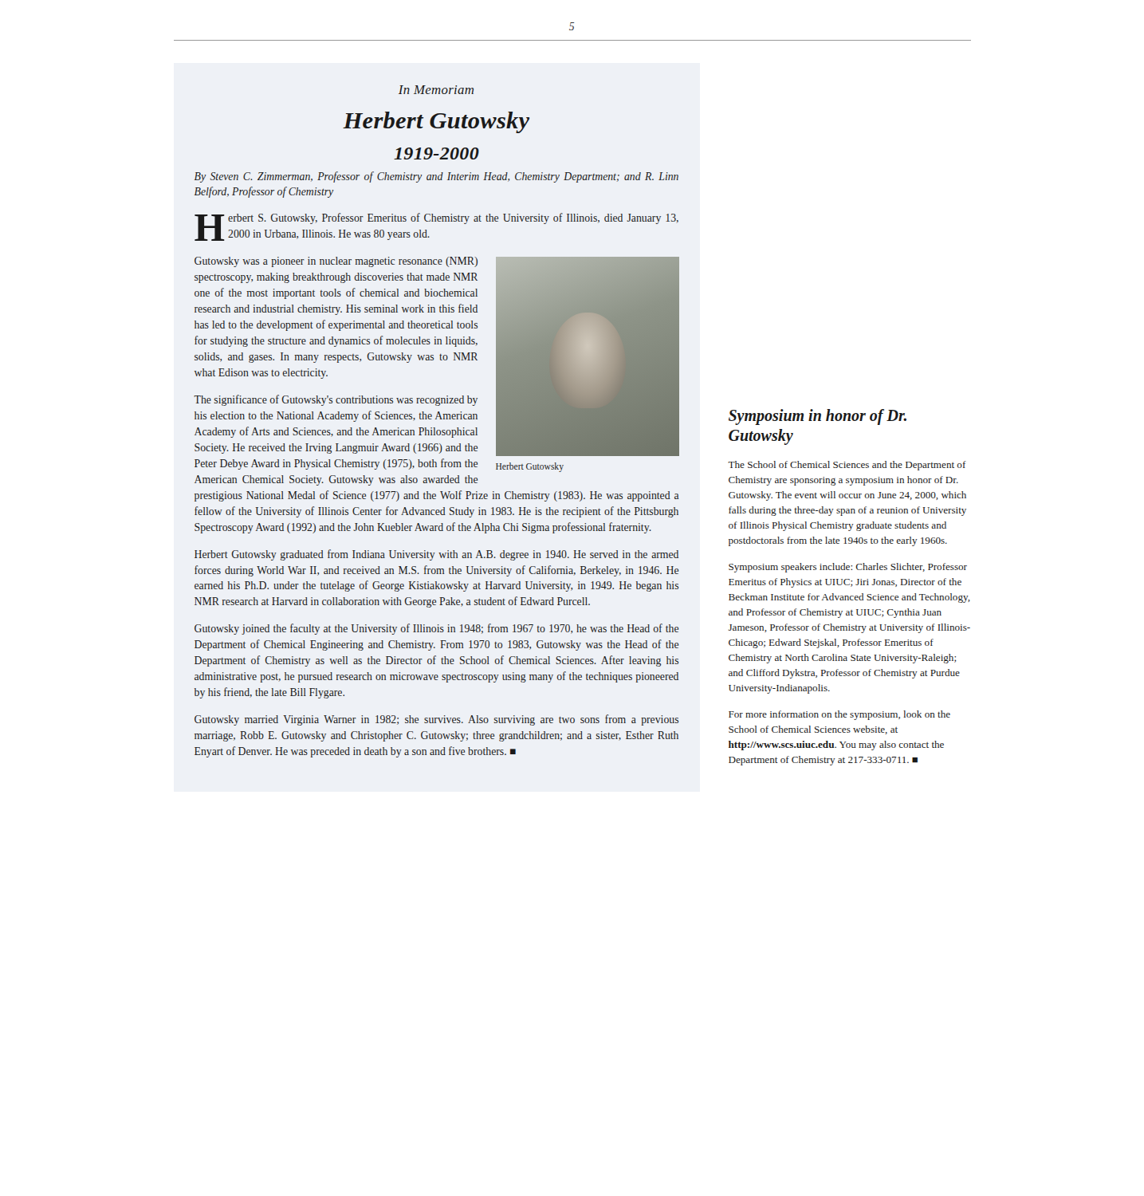5
In Memoriam Herbert Gutowsky 1919-2000
By Steven C. Zimmerman, Professor of Chemistry and Interim Head, Chemistry Department; and R. Linn Belford, Professor of Chemistry
Herbert S. Gutowsky, Professor Emeritus of Chemistry at the University of Illinois, died January 13, 2000 in Urbana, Illinois. He was 80 years old.
Herbert Gutowsky
Gutowsky was a pioneer in nuclear magnetic resonance (NMR) spectroscopy, making breakthrough discoveries that made NMR one of the most important tools of chemical and biochemical research and industrial chemistry. His seminal work in this field has led to the development of experimental and theoretical tools for studying the structure and dynamics of molecules in liquids, solids, and gases. In many respects, Gutowsky was to NMR what Edison was to electricity.
The significance of Gutowsky's contributions was recognized by his election to the National Academy of Sciences, the American Academy of Arts and Sciences, and the American Philosophical Society. He received the Irving Langmuir Award (1966) and the Peter Debye Award in Physical Chemistry (1975), both from the American Chemical Society. Gutowsky was also awarded the prestigious National Medal of Science (1977) and the Wolf Prize in Chemistry (1983). He was appointed a fellow of the University of Illinois Center for Advanced Study in 1983. He is the recipient of the Pittsburgh Spectroscopy Award (1992) and the John Kuebler Award of the Alpha Chi Sigma professional fraternity.
Herbert Gutowsky graduated from Indiana University with an A.B. degree in 1940. He served in the armed forces during World War II, and received an M.S. from the University of California, Berkeley, in 1946. He earned his Ph.D. under the tutelage of George Kistiakowsky at Harvard University, in 1949. He began his NMR research at Harvard in collaboration with George Pake, a student of Edward Purcell.
Gutowsky joined the faculty at the University of Illinois in 1948; from 1967 to 1970, he was the Head of the Department of Chemical Engineering and Chemistry. From 1970 to 1983, Gutowsky was the Head of the Department of Chemistry as well as the Director of the School of Chemical Sciences. After leaving his administrative post, he pursued research on microwave spectroscopy using many of the techniques pioneered by his friend, the late Bill Flygare.
Gutowsky married Virginia Warner in 1982; she survives. Also surviving are two sons from a previous marriage, Robb E. Gutowsky and Christopher C. Gutowsky; three grandchildren; and a sister, Esther Ruth Enyart of Denver. He was preceded in death by a son and five brothers. ■
Symposium in honor of Dr. Gutowsky
The School of Chemical Sciences and the Department of Chemistry are sponsoring a symposium in honor of Dr. Gutowsky. The event will occur on June 24, 2000, which falls during the three-day span of a reunion of University of Illinois Physical Chemistry graduate students and postdoctorals from the late 1940s to the early 1960s.
Symposium speakers include: Charles Slichter, Professor Emeritus of Physics at UIUC; Jiri Jonas, Director of the Beckman Institute for Advanced Science and Technology, and Professor of Chemistry at UIUC; Cynthia Juan Jameson, Professor of Chemistry at University of Illinois-Chicago; Edward Stejskal, Professor Emeritus of Chemistry at North Carolina State University-Raleigh; and Clifford Dykstra, Professor of Chemistry at Purdue University-Indianapolis.
For more information on the symposium, look on the School of Chemical Sciences website, at http://www.scs.uiuc.edu. You may also contact the Department of Chemistry at 217-333-0711. ■